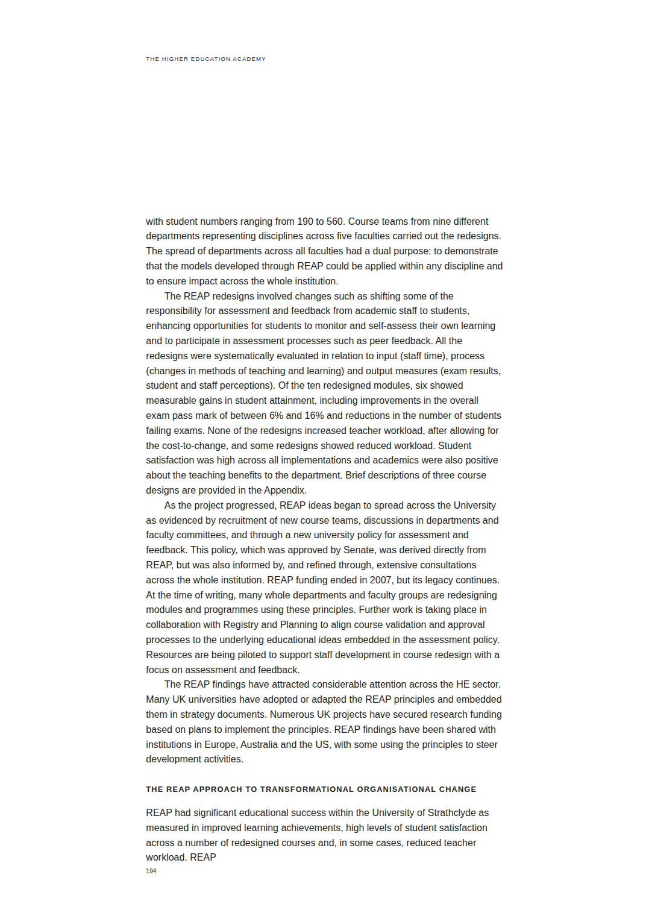The Higher Education Academy
with student numbers ranging from 190 to 560. Course teams from nine different departments representing disciplines across five faculties carried out the redesigns. The spread of departments across all faculties had a dual purpose: to demonstrate that the models developed through REAP could be applied within any discipline and to ensure impact across the whole institution.
The REAP redesigns involved changes such as shifting some of the responsibility for assessment and feedback from academic staff to students, enhancing opportunities for students to monitor and self-assess their own learning and to participate in assessment processes such as peer feedback. All the redesigns were systematically evaluated in relation to input (staff time), process (changes in methods of teaching and learning) and output measures (exam results, student and staff perceptions). Of the ten redesigned modules, six showed measurable gains in student attainment, including improvements in the overall exam pass mark of between 6% and 16% and reductions in the number of students failing exams. None of the redesigns increased teacher workload, after allowing for the cost-to-change, and some redesigns showed reduced workload. Student satisfaction was high across all implementations and academics were also positive about the teaching benefits to the department. Brief descriptions of three course designs are provided in the Appendix.
As the project progressed, REAP ideas began to spread across the University as evidenced by recruitment of new course teams, discussions in departments and faculty committees, and through a new university policy for assessment and feedback. This policy, which was approved by Senate, was derived directly from REAP, but was also informed by, and refined through, extensive consultations across the whole institution. REAP funding ended in 2007, but its legacy continues. At the time of writing, many whole departments and faculty groups are redesigning modules and programmes using these principles. Further work is taking place in collaboration with Registry and Planning to align course validation and approval processes to the underlying educational ideas embedded in the assessment policy. Resources are being piloted to support staff development in course redesign with a focus on assessment and feedback.
The REAP findings have attracted considerable attention across the HE sector. Many UK universities have adopted or adapted the REAP principles and embedded them in strategy documents. Numerous UK projects have secured research funding based on plans to implement the principles. REAP findings have been shared with institutions in Europe, Australia and the US, with some using the principles to steer development activities.
The REAP approach to transformational organisational change
REAP had significant educational success within the University of Strathclyde as measured in improved learning achievements, high levels of student satisfaction across a number of redesigned courses and, in some cases, reduced teacher workload. REAP
194